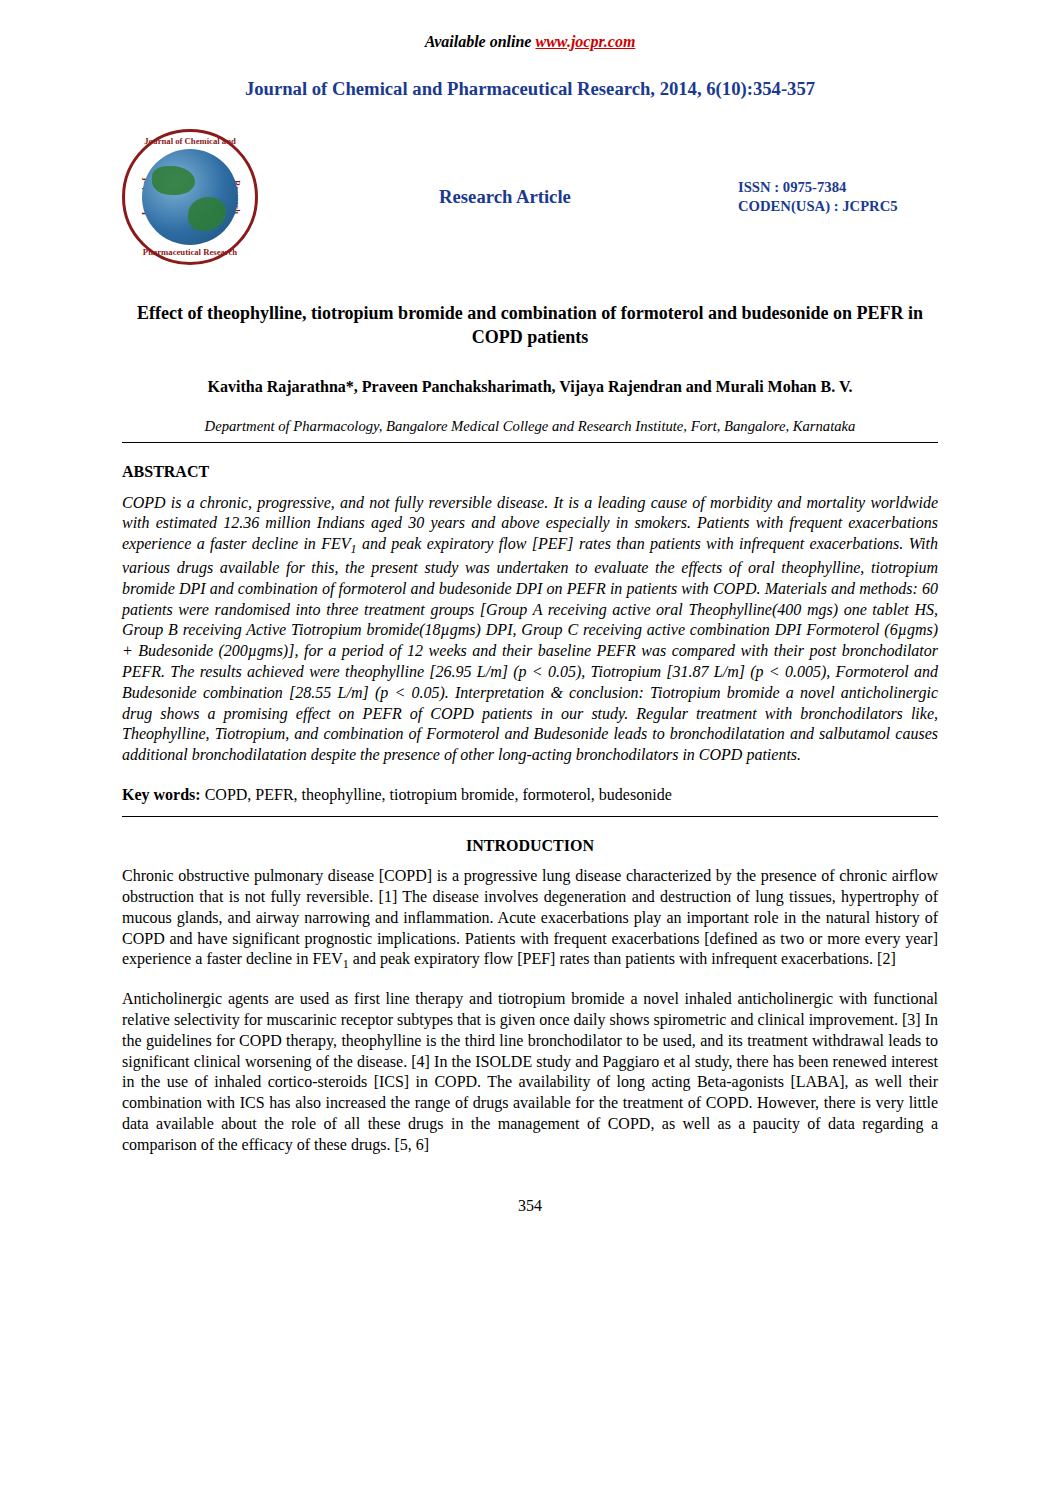Available online www.jocpr.com
Journal of Chemical and Pharmaceutical Research, 2014, 6(10):354-357
Journal of Chemical and Pharmaceutical Research Journal of Research
Research Article
ISSN : 0975-7384
CODEN(USA) : JCPRC5
Effect of theophylline, tiotropium bromide and combination of formoterol and budesonide on PEFR in COPD patients
Kavitha Rajarathna*, Praveen Panchaksharimath, Vijaya Rajendran and Murali Mohan B. V.
Department of Pharmacology, Bangalore Medical College and Research Institute, Fort, Bangalore, Karnataka
ABSTRACT
COPD is a chronic, progressive, and not fully reversible disease. It is a leading cause of morbidity and mortality worldwide with estimated 12.36 million Indians aged 30 years and above especially in smokers. Patients with frequent exacerbations experience a faster decline in FEV1 and peak expiratory flow [PEF] rates than patients with infrequent exacerbations. With various drugs available for this, the present study was undertaken to evaluate the effects of oral theophylline, tiotropium bromide DPI and combination of formoterol and budesonide DPI on PEFR in patients with COPD. Materials and methods: 60 patients were randomised into three treatment groups [Group A receiving active oral Theophylline(400 mgs) one tablet HS, Group B receiving Active Tiotropium bromide(18µgms) DPI, Group C receiving active combination DPI Formoterol (6µgms) + Budesonide (200µgms)], for a period of 12 weeks and their baseline PEFR was compared with their post bronchodilator PEFR. The results achieved were theophylline [26.95 L/m] (p < 0.05), Tiotropium [31.87 L/m] (p < 0.005), Formoterol and Budesonide combination [28.55 L/m] (p < 0.05). Interpretation & conclusion: Tiotropium bromide a novel anticholinergic drug shows a promising effect on PEFR of COPD patients in our study. Regular treatment with bronchodilators like, Theophylline, Tiotropium, and combination of Formoterol and Budesonide leads to bronchodilatation and salbutamol causes additional bronchodilatation despite the presence of other long-acting bronchodilators in COPD patients.
Key words: COPD, PEFR, theophylline, tiotropium bromide, formoterol, budesonide
INTRODUCTION
Chronic obstructive pulmonary disease [COPD] is a progressive lung disease characterized by the presence of chronic airflow obstruction that is not fully reversible. [1] The disease involves degeneration and destruction of lung tissues, hypertrophy of mucous glands, and airway narrowing and inflammation. Acute exacerbations play an important role in the natural history of COPD and have significant prognostic implications. Patients with frequent exacerbations [defined as two or more every year] experience a faster decline in FEV1 and peak expiratory flow [PEF] rates than patients with infrequent exacerbations. [2]
Anticholinergic agents are used as first line therapy and tiotropium bromide a novel inhaled anticholinergic with functional relative selectivity for muscarinic receptor subtypes that is given once daily shows spirometric and clinical improvement. [3] In the guidelines for COPD therapy, theophylline is the third line bronchodilator to be used, and its treatment withdrawal leads to significant clinical worsening of the disease. [4] In the ISOLDE study and Paggiaro et al study, there has been renewed interest in the use of inhaled cortico-steroids [ICS] in COPD. The availability of long acting Beta-agonists [LABA], as well their combination with ICS has also increased the range of drugs available for the treatment of COPD. However, there is very little data available about the role of all these drugs in the management of COPD, as well as a paucity of data regarding a comparison of the efficacy of these drugs. [5, 6]
354